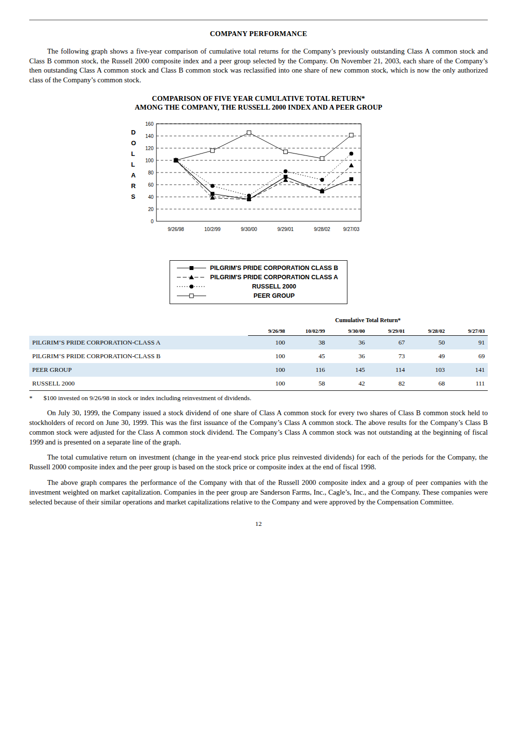COMPANY PERFORMANCE
The following graph shows a five-year comparison of cumulative total returns for the Company’s previously outstanding Class A common stock and Class B common stock, the Russell 2000 composite index and a peer group selected by the Company. On November 21, 2003, each share of the Company’s then outstanding Class A common stock and Class B common stock was reclassified into one share of new common stock, which is now the only authorized class of the Company’s common stock.
COMPARISON OF FIVE YEAR CUMULATIVE TOTAL RETURN*
AMONG THE COMPANY, THE RUSSELL 2000 INDEX AND A PEER GROUP
D O L L A R S 160 140 120 100 80 60 40 20 0 9/26/98 10/2/99 9/30/00 9/29/01 9/28/02 9/27/03
| | PILGRIM'S PRIDE CORPORATION CLASS B |
| | PILGRIM'S PRIDE CORPORATION CLASS A |
| | RUSSELL 2000 |
| | PEER GROUP |
| | Cumulative Total Return* |
| --- | --- |
| | 9/26/98 | 10/02/99 | 9/30/00 | 9/29/01 | 9/28/02 | 9/27/03 |
| PILGRIM’S PRIDE CORPORATION-CLASS A | 100 | 38 | 36 | 67 | 50 | 91 |
| PILGRIM’S PRIDE CORPORATION-CLASS B | 100 | 45 | 36 | 73 | 49 | 69 |
| PEER GROUP | 100 | 116 | 145 | 114 | 103 | 141 |
| RUSSELL 2000 | 100 | 58 | 42 | 82 | 68 | 111 |
*$100 invested on 9/26/98 in stock or index including reinvestment of dividends.
On July 30, 1999, the Company issued a stock dividend of one share of Class A common stock for every two shares of Class B common stock held to stockholders of record on June 30, 1999. This was the first issuance of the Company’s Class A common stock. The above results for the Company’s Class B common stock were adjusted for the Class A common stock dividend. The Company’s Class A common stock was not outstanding at the beginning of fiscal 1999 and is presented on a separate line of the graph.
The total cumulative return on investment (change in the year-end stock price plus reinvested dividends) for each of the periods for the Company, the Russell 2000 composite index and the peer group is based on the stock price or composite index at the end of fiscal 1998.
The above graph compares the performance of the Company with that of the Russell 2000 composite index and a group of peer companies with the investment weighted on market capitalization. Companies in the peer group are Sanderson Farms, Inc., Cagle’s, Inc., and the Company. These companies were selected because of their similar operations and market capitalizations relative to the Company and were approved by the Compensation Committee.
12